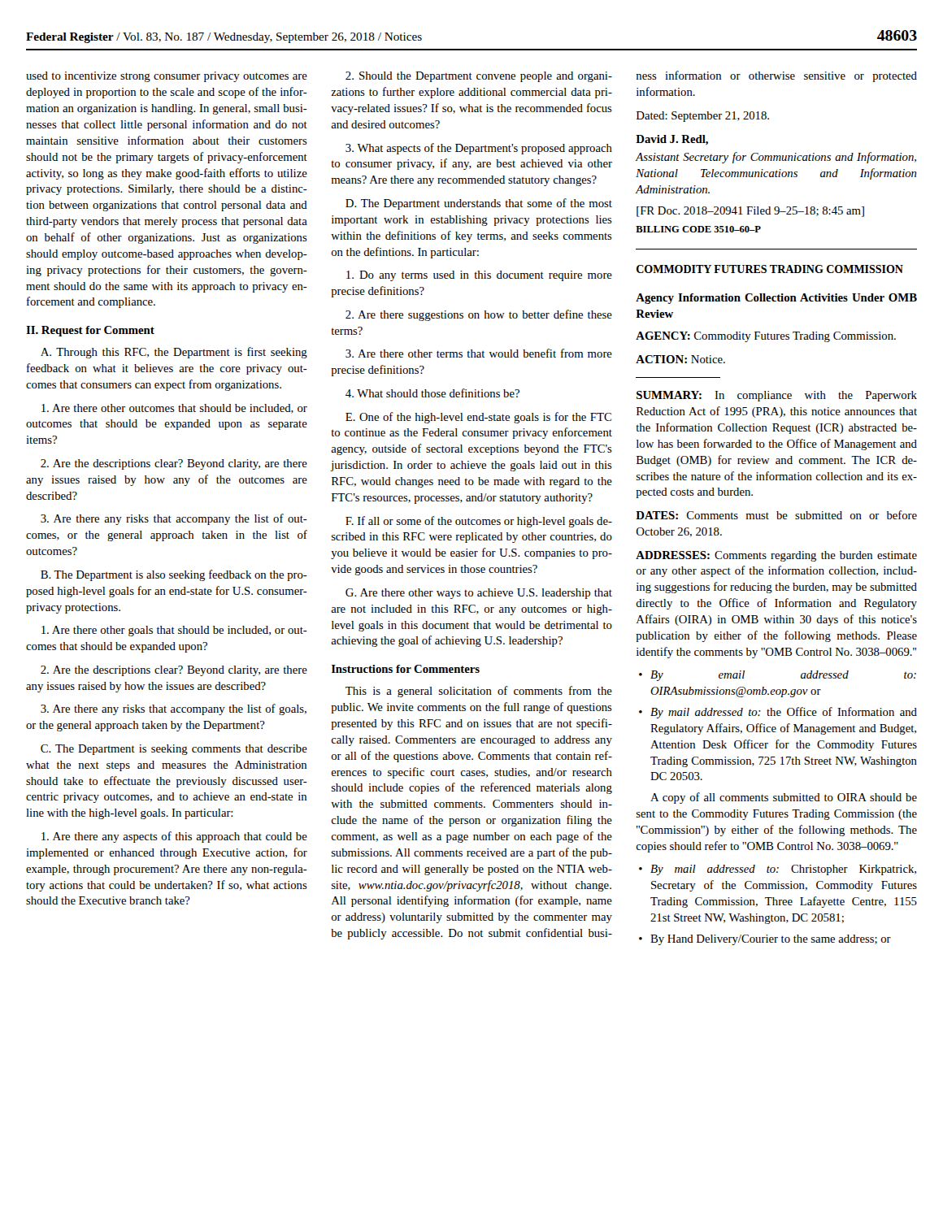Federal Register / Vol. 83, No. 187 / Wednesday, September 26, 2018 / Notices
48603
used to incentivize strong consumer privacy outcomes are deployed in proportion to the scale and scope of the information an organization is handling. In general, small businesses that collect little personal information and do not maintain sensitive information about their customers should not be the primary targets of privacy-enforcement activity, so long as they make good-faith efforts to utilize privacy protections. Similarly, there should be a distinction between organizations that control personal data and third-party vendors that merely process that personal data on behalf of other organizations. Just as organizations should employ outcome-based approaches when developing privacy protections for their customers, the government should do the same with its approach to privacy enforcement and compliance.
II. Request for Comment
A. Through this RFC, the Department is first seeking feedback on what it believes are the core privacy outcomes that consumers can expect from organizations.
1. Are there other outcomes that should be included, or outcomes that should be expanded upon as separate items?
2. Are the descriptions clear? Beyond clarity, are there any issues raised by how any of the outcomes are described?
3. Are there any risks that accompany the list of outcomes, or the general approach taken in the list of outcomes?
B. The Department is also seeking feedback on the proposed high-level goals for an end-state for U.S. consumer-privacy protections.
1. Are there other goals that should be included, or outcomes that should be expanded upon?
2. Are the descriptions clear? Beyond clarity, are there any issues raised by how the issues are described?
3. Are there any risks that accompany the list of goals, or the general approach taken by the Department?
C. The Department is seeking comments that describe what the next steps and measures the Administration should take to effectuate the previously discussed user-centric privacy outcomes, and to achieve an end-state in line with the high-level goals. In particular:
1. Are there any aspects of this approach that could be implemented or enhanced through Executive action, for example, through procurement? Are there any non-regulatory actions that could be undertaken? If so, what actions should the Executive branch take?
2. Should the Department convene people and organizations to further explore additional commercial data privacy-related issues? If so, what is the recommended focus and desired outcomes?
3. What aspects of the Department's proposed approach to consumer privacy, if any, are best achieved via other means? Are there any recommended statutory changes?
D. The Department understands that some of the most important work in establishing privacy protections lies within the definitions of key terms, and seeks comments on the defintions. In particular:
1. Do any terms used in this document require more precise definitions?
2. Are there suggestions on how to better define these terms?
3. Are there other terms that would benefit from more precise definitions?
4. What should those definitions be?
E. One of the high-level end-state goals is for the FTC to continue as the Federal consumer privacy enforcement agency, outside of sectoral exceptions beyond the FTC's jurisdiction. In order to achieve the goals laid out in this RFC, would changes need to be made with regard to the FTC's resources, processes, and/or statutory authority?
F. If all or some of the outcomes or high-level goals described in this RFC were replicated by other countries, do you believe it would be easier for U.S. companies to provide goods and services in those countries?
G. Are there other ways to achieve U.S. leadership that are not included in this RFC, or any outcomes or high-level goals in this document that would be detrimental to achieving the goal of achieving U.S. leadership?
Instructions for Commenters
This is a general solicitation of comments from the public. We invite comments on the full range of questions presented by this RFC and on issues that are not specifically raised. Commenters are encouraged to address any or all of the questions above. Comments that contain references to specific court cases, studies, and/or research should include copies of the referenced materials along with the submitted comments. Commenters should include the name of the person or organization filing the comment, as well as a page number on each page of the submissions. All comments received are a part of the public record and will generally be posted on the NTIA website, www.ntia.doc.gov/privacyrfc2018, without change. All personal identifying information (for example, name or address) voluntarily submitted by the commenter may be publicly accessible. Do not submit confidential business information or otherwise sensitive or protected information.
Dated: September 21, 2018.
David J. Redl,
Assistant Secretary for Communications and Information, National Telecommunications and Information Administration.
[FR Doc. 2018–20941 Filed 9–25–18; 8:45 am]
BILLING CODE 3510–60–P
COMMODITY FUTURES TRADING COMMISSION
Agency Information Collection Activities Under OMB Review
AGENCY: Commodity Futures Trading Commission.
ACTION: Notice.
SUMMARY: In compliance with the Paperwork Reduction Act of 1995 (PRA), this notice announces that the Information Collection Request (ICR) abstracted below has been forwarded to the Office of Management and Budget (OMB) for review and comment. The ICR describes the nature of the information collection and its expected costs and burden.
DATES: Comments must be submitted on or before October 26, 2018.
ADDRESSES: Comments regarding the burden estimate or any other aspect of the information collection, including suggestions for reducing the burden, may be submitted directly to the Office of Information and Regulatory Affairs (OIRA) in OMB within 30 days of this notice's publication by either of the following methods. Please identify the comments by ''OMB Control No. 3038–0069.''
By email addressed to: OIRAsubmissions@omb.eop.gov or
By mail addressed to: the Office of Information and Regulatory Affairs, Office of Management and Budget, Attention Desk Officer for the Commodity Futures Trading Commission, 725 17th Street NW, Washington DC 20503.
A copy of all comments submitted to OIRA should be sent to the Commodity Futures Trading Commission (the ''Commission'') by either of the following methods. The copies should refer to ''OMB Control No. 3038–0069.''
By mail addressed to: Christopher Kirkpatrick, Secretary of the Commission, Commodity Futures Trading Commission, Three Lafayette Centre, 1155 21st Street NW, Washington, DC 20581;
By Hand Delivery/Courier to the same address; or